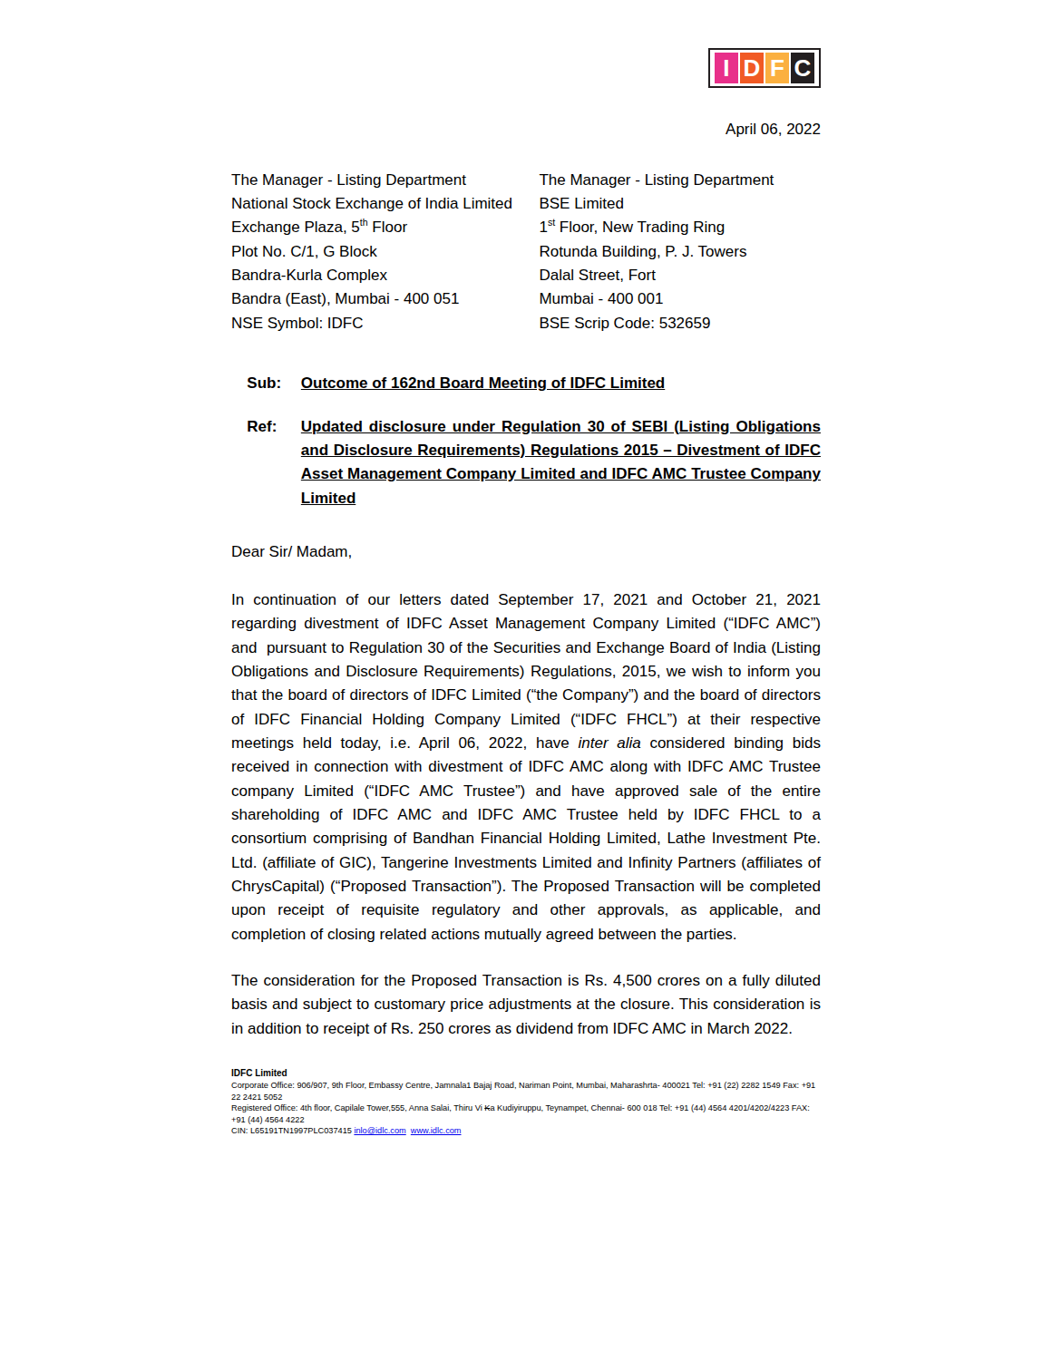IDFC
April 06, 2022
The Manager - Listing Department
National Stock Exchange of India Limited
Exchange Plaza, 5th Floor
Plot No. C/1, G Block
Bandra-Kurla Complex
Bandra (East), Mumbai - 400 051
NSE Symbol: IDFC
The Manager - Listing Department
BSE Limited
1st Floor, New Trading Ring
Rotunda Building, P. J. Towers
Dalal Street, Fort
Mumbai - 400 001
BSE Scrip Code: 532659
| Sub: | Outcome of 162nd Board Meeting of IDFC Limited |
| Ref: | Updated disclosure under Regulation 30 of SEBI (Listing Obligations and Disclosure Requirements) Regulations 2015 – Divestment of IDFC Asset Management Company Limited and IDFC AMC Trustee Company Limited |
Dear Sir/ Madam,
In continuation of our letters dated September 17, 2021 and October 21, 2021 regarding divestment of IDFC Asset Management Company Limited (“IDFC AMC”) and pursuant to Regulation 30 of the Securities and Exchange Board of India (Listing Obligations and Disclosure Requirements) Regulations, 2015, we wish to inform you that the board of directors of IDFC Limited (“the Company”) and the board of directors of IDFC Financial Holding Company Limited (“IDFC FHCL”) at their respective meetings held today, i.e. April 06, 2022, have inter alia considered binding bids received in connection with divestment of IDFC AMC along with IDFC AMC Trustee company Limited (“IDFC AMC Trustee”) and have approved sale of the entire shareholding of IDFC AMC and IDFC AMC Trustee held by IDFC FHCL to a consortium comprising of Bandhan Financial Holding Limited, Lathe Investment Pte. Ltd. (affiliate of GIC), Tangerine Investments Limited and Infinity Partners (affiliates of ChrysCapital) (“Proposed Transaction”). The Proposed Transaction will be completed upon receipt of requisite regulatory and other approvals, as applicable, and completion of closing related actions mutually agreed between the parties.
The consideration for the Proposed Transaction is Rs. 4,500 crores on a fully diluted basis and subject to customary price adjustments at the closure. This consideration is in addition to receipt of Rs. 250 crores as dividend from IDFC AMC in March 2022.
IDFC Limited
Corporate Office: 906/907, 9th Floor, Embassy Centre, Jamnala1 Bajaj Road, Nariman Point, Mumbai, Maharashrta- 400021 Tel: +91 (22) 2282 1549 Fax: +91 22 2421 5052
Registered Office: 4th floor, Capilale Tower,555, Anna Salai, Thiru Vi Ka Kudiyiruppu, Teynampet, Chennai- 600 018 Tel: +91 (44) 4564 4201/4202/4223 FAX: +91 (44) 4564 4222
CIN: L65191TN1997PLC037415 inlo@idlc.com www.idlc.com